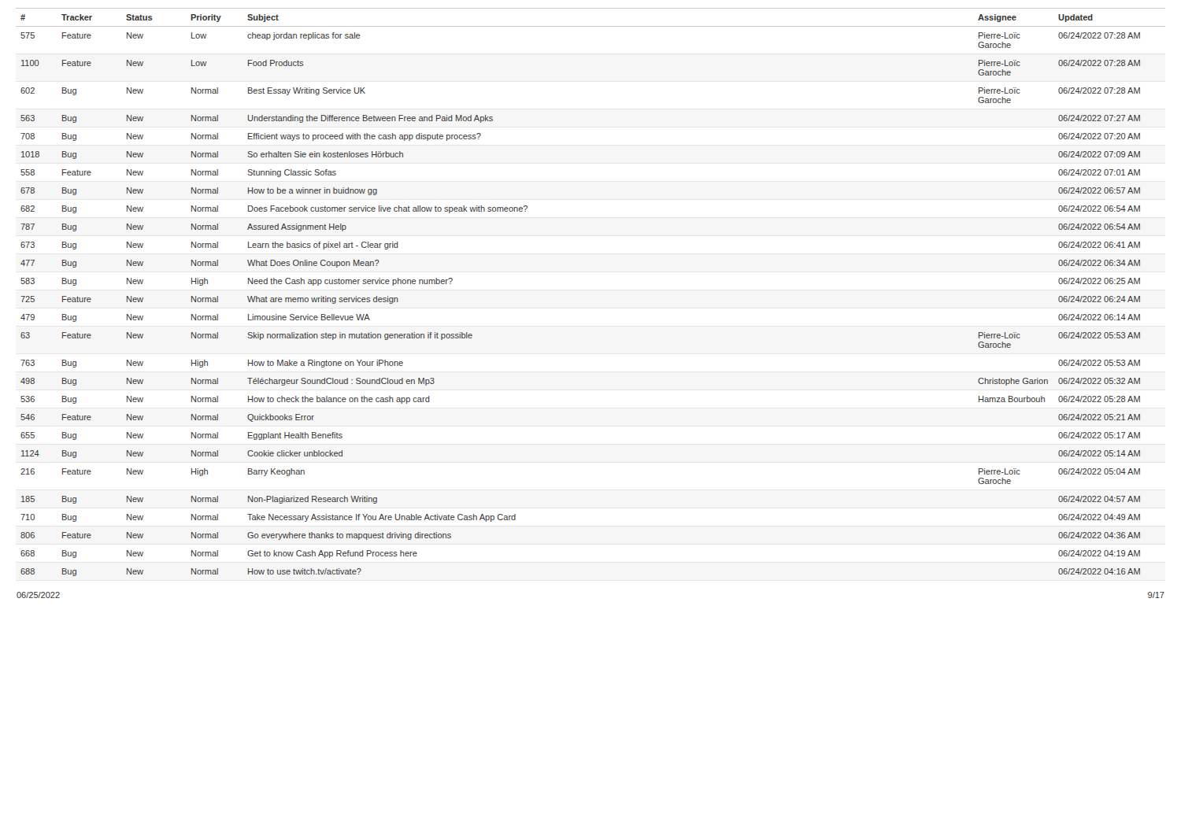| # | Tracker | Status | Priority | Subject | Assignee | Updated |
| --- | --- | --- | --- | --- | --- | --- |
| 575 | Feature | New | Low | cheap jordan replicas for sale | Pierre-Loïc Garoche | 06/24/2022 07:28 AM |
| 1100 | Feature | New | Low | Food Products | Pierre-Loïc Garoche | 06/24/2022 07:28 AM |
| 602 | Bug | New | Normal | Best Essay Writing Service UK | Pierre-Loïc Garoche | 06/24/2022 07:28 AM |
| 563 | Bug | New | Normal | Understanding the Difference Between Free and Paid Mod Apks | | 06/24/2022 07:27 AM |
| 708 | Bug | New | Normal | Efficient ways to proceed with the cash app dispute process? | | 06/24/2022 07:20 AM |
| 1018 | Bug | New | Normal | So erhalten Sie ein kostenloses Hörbuch | | 06/24/2022 07:09 AM |
| 558 | Feature | New | Normal | Stunning Classic Sofas | | 06/24/2022 07:01 AM |
| 678 | Bug | New | Normal | How to be a winner in buidnow gg | | 06/24/2022 06:57 AM |
| 682 | Bug | New | Normal | Does Facebook customer service live chat allow to speak with someone? | | 06/24/2022 06:54 AM |
| 787 | Bug | New | Normal | Assured Assignment Help | | 06/24/2022 06:54 AM |
| 673 | Bug | New | Normal | Learn the basics of pixel art - Clear grid | | 06/24/2022 06:41 AM |
| 477 | Bug | New | Normal | What Does Online Coupon Mean? | | 06/24/2022 06:34 AM |
| 583 | Bug | New | High | Need the Cash app customer service phone number? | | 06/24/2022 06:25 AM |
| 725 | Feature | New | Normal | What are memo writing services design | | 06/24/2022 06:24 AM |
| 479 | Bug | New | Normal | Limousine Service Bellevue WA | | 06/24/2022 06:14 AM |
| 63 | Feature | New | Normal | Skip normalization step in mutation generation if it possible | Pierre-Loïc Garoche | 06/24/2022 05:53 AM |
| 763 | Bug | New | High | How to Make a Ringtone on Your iPhone | | 06/24/2022 05:53 AM |
| 498 | Bug | New | Normal | Téléchargeur SoundCloud : SoundCloud en Mp3 | Christophe Garion | 06/24/2022 05:32 AM |
| 536 | Bug | New | Normal | How to check the balance on the cash app card | Hamza Bourbouh | 06/24/2022 05:28 AM |
| 546 | Feature | New | Normal | Quickbooks Error | | 06/24/2022 05:21 AM |
| 655 | Bug | New | Normal | Eggplant Health Benefits | | 06/24/2022 05:17 AM |
| 1124 | Bug | New | Normal | Cookie clicker unblocked | | 06/24/2022 05:14 AM |
| 216 | Feature | New | High | Barry Keoghan | Pierre-Loïc Garoche | 06/24/2022 05:04 AM |
| 185 | Bug | New | Normal | Non-Plagiarized Research Writing | | 06/24/2022 04:57 AM |
| 710 | Bug | New | Normal | Take Necessary Assistance If You Are Unable Activate Cash App Card | | 06/24/2022 04:49 AM |
| 806 | Feature | New | Normal | Go everywhere thanks to mapquest driving directions | | 06/24/2022 04:36 AM |
| 668 | Bug | New | Normal | Get to know Cash App Refund Process here | | 06/24/2022 04:19 AM |
| 688 | Bug | New | Normal | How to use twitch.tv/activate? | | 06/24/2022 04:16 AM |
| 06/25/2022 | 9/17 |